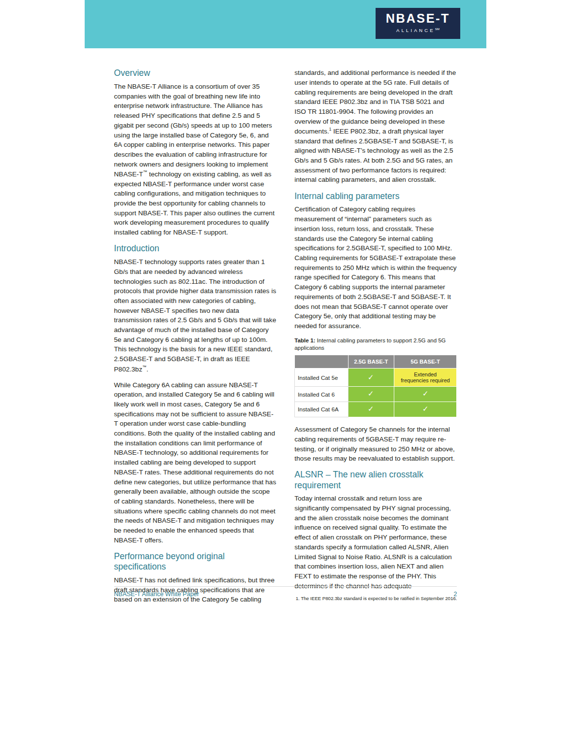NBASE-T ALLIANCESM
Overview
The NBASE-T Alliance is a consortium of over 35 companies with the goal of breathing new life into enterprise network infrastructure. The Alliance has released PHY specifications that define 2.5 and 5 gigabit per second (Gb/s) speeds at up to 100 meters using the large installed base of Category 5e, 6, and 6A copper cabling in enterprise networks. This paper describes the evaluation of cabling infrastructure for network owners and designers looking to implement NBASE-T™ technology on existing cabling, as well as expected NBASE-T performance under worst case cabling configurations, and mitigation techniques to provide the best opportunity for cabling channels to support NBASE-T. This paper also outlines the current work developing measurement procedures to qualify installed cabling for NBASE-T support.
Introduction
NBASE-T technology supports rates greater than 1 Gb/s that are needed by advanced wireless technologies such as 802.11ac. The introduction of protocols that provide higher data transmission rates is often associated with new categories of cabling, however NBASE-T specifies two new data transmission rates of 2.5 Gb/s and 5 Gb/s that will take advantage of much of the installed base of Category 5e and Category 6 cabling at lengths of up to 100m. This technology is the basis for a new IEEE standard, 2.5GBASE-T and 5GBASE-T, in draft as IEEE P802.3bz™.
While Category 6A cabling can assure NBASE-T operation, and installed Category 5e and 6 cabling will likely work well in most cases, Category 5e and 6 specifications may not be sufficient to assure NBASE-T operation under worst case cable-bundling conditions. Both the quality of the installed cabling and the installation conditions can limit performance of NBASE-T technology, so additional requirements for installed cabling are being developed to support NBASE-T rates. These additional requirements do not define new categories, but utilize performance that has generally been available, although outside the scope of cabling standards. Nonetheless, there will be situations where specific cabling channels do not meet the needs of NBASE-T and mitigation techniques may be needed to enable the enhanced speeds that NBASE-T offers.
Performance beyond original specifications
NBASE-T has not defined link specifications, but three draft standards have cabling specifications that are based on an extension of the Category 5e cabling standards, and additional performance is needed if the user intends to operate at the 5G rate. Full details of cabling requirements are being developed in the draft standard IEEE P802.3bz and in TIA TSB 5021 and ISO TR 11801-9904. The following provides an overview of the guidance being developed in these documents.1 IEEE P802.3bz, a draft physical layer standard that defines 2.5GBASE-T and 5GBASE-T, is aligned with NBASE-T’s technology as well as the 2.5 Gb/s and 5 Gb/s rates. At both 2.5G and 5G rates, an assessment of two performance factors is required: internal cabling parameters, and alien crosstalk.
Internal cabling parameters
Certification of Category cabling requires measurement of “internal” parameters such as insertion loss, return loss, and crosstalk. These standards use the Category 5e internal cabling specifications for 2.5GBASE-T, specified to 100 MHz. Cabling requirements for 5GBASE-T extrapolate these requirements to 250 MHz which is within the frequency range specified for Category 6. This means that Category 6 cabling supports the internal parameter requirements of both 2.5GBASE-T and 5GBASE-T. It does not mean that 5GBASE-T cannot operate over Category 5e, only that additional testing may be needed for assurance.
Table 1: Internal cabling parameters to support 2.5G and 5G applications
| | 2.5G BASE-T | 5G BASE-T |
| --- | --- | --- |
| Installed Cat 5e | ✓ | Extended frequencies required |
| Installed Cat 6 | ✓ | ✓ |
| Installed Cat 6A | ✓ | ✓ |
Assessment of Category 5e channels for the internal cabling requirements of 5GBASE-T may require re-testing, or if originally measured to 250 MHz or above, those results may be reevaluated to establish support.
ALSNR – The new alien crosstalk requirement
Today internal crosstalk and return loss are significantly compensated by PHY signal processing, and the alien crosstalk noise becomes the dominant influence on received signal quality. To estimate the effect of alien crosstalk on PHY performance, these standards specify a formulation called ALSNR, Alien Limited Signal to Noise Ratio. ALSNR is a calculation that combines insertion loss, alien NEXT and alien FEXT to estimate the response of the PHY. This determines if the channel has adequate
1. The IEEE P802.3bz standard is expected to be ratified in September 2016.
NBASE-T Alliance White Paper
2